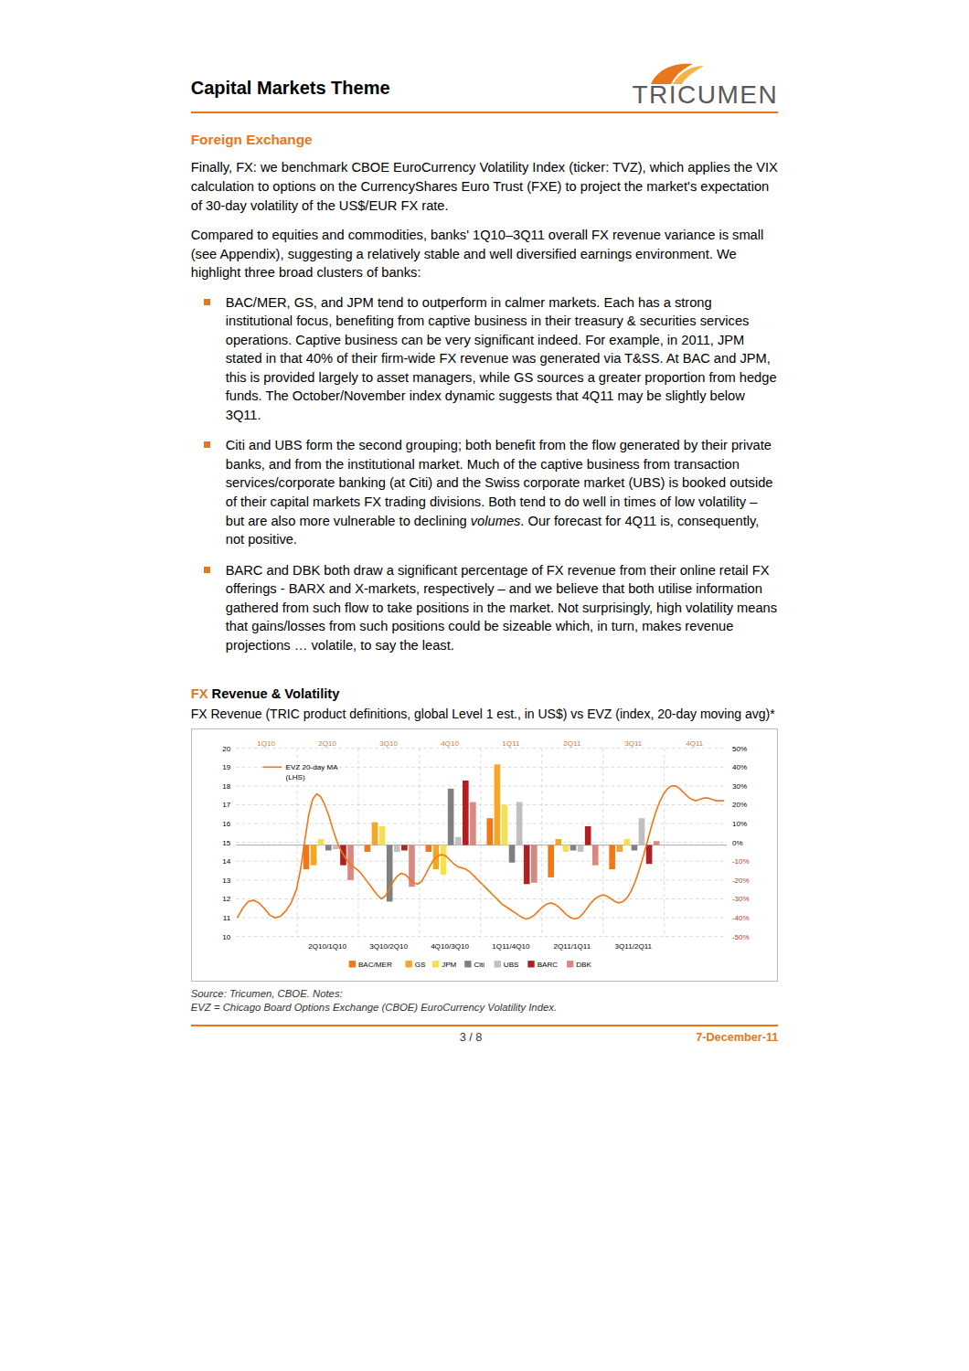Capital Markets Theme
TRICUMEN
Foreign Exchange
Finally, FX: we benchmark CBOE EuroCurrency Volatility Index (ticker: TVZ), which applies the VIX calculation to options on the CurrencyShares Euro Trust (FXE) to project the market's expectation of 30-day volatility of the US$/EUR FX rate.
Compared to equities and commodities, banks' 1Q10–3Q11 overall FX revenue variance is small (see Appendix), suggesting a relatively stable and well diversified earnings environment. We highlight three broad clusters of banks:
BAC/MER, GS, and JPM tend to outperform in calmer markets. Each has a strong institutional focus, benefiting from captive business in their treasury & securities services operations. Captive business can be very significant indeed. For example, in 2011, JPM stated in that 40% of their firm-wide FX revenue was generated via T&SS. At BAC and JPM, this is provided largely to asset managers, while GS sources a greater proportion from hedge funds. The October/November index dynamic suggests that 4Q11 may be slightly below 3Q11.
Citi and UBS form the second grouping; both benefit from the flow generated by their private banks, and from the institutional market. Much of the captive business from transaction services/corporate banking (at Citi) and the Swiss corporate market (UBS) is booked outside of their capital markets FX trading divisions. Both tend to do well in times of low volatility – but are also more vulnerable to declining volumes. Our forecast for 4Q11 is, consequently, not positive.
BARC and DBK both draw a significant percentage of FX revenue from their online retail FX offerings - BARX and X-markets, respectively – and we believe that both utilise information gathered from such flow to take positions in the market. Not surprisingly, high volatility means that gains/losses from such positions could be sizeable which, in turn, makes revenue projections … volatile, to say the least.
FX Revenue & Volatility
FX Revenue (TRIC product definitions, global Level 1 est., in US$) vs EVZ (index, 20-day moving avg)*
20 19 18 17 16 15 14 13 12 11 10 50% 40% 30% 20% 10% 0% -10% -20% -30% -40% -50% 1Q10 2Q10 3Q10 4Q10 1Q11 2Q11 3Q11 4Q11 EVZ 20-day MA (LHS) 2Q10/1Q10 3Q10/2Q10 4Q10/3Q10 1Q11/4Q10 2Q11/1Q11 3Q11/2Q11 BAC/MER GS JPM Citi UBS BARC DBK
Source: Tricumen, CBOE. Notes:
EVZ = Chicago Board Options Exchange (CBOE) EuroCurrency Volatility Index.
3 / 8
7-December-11